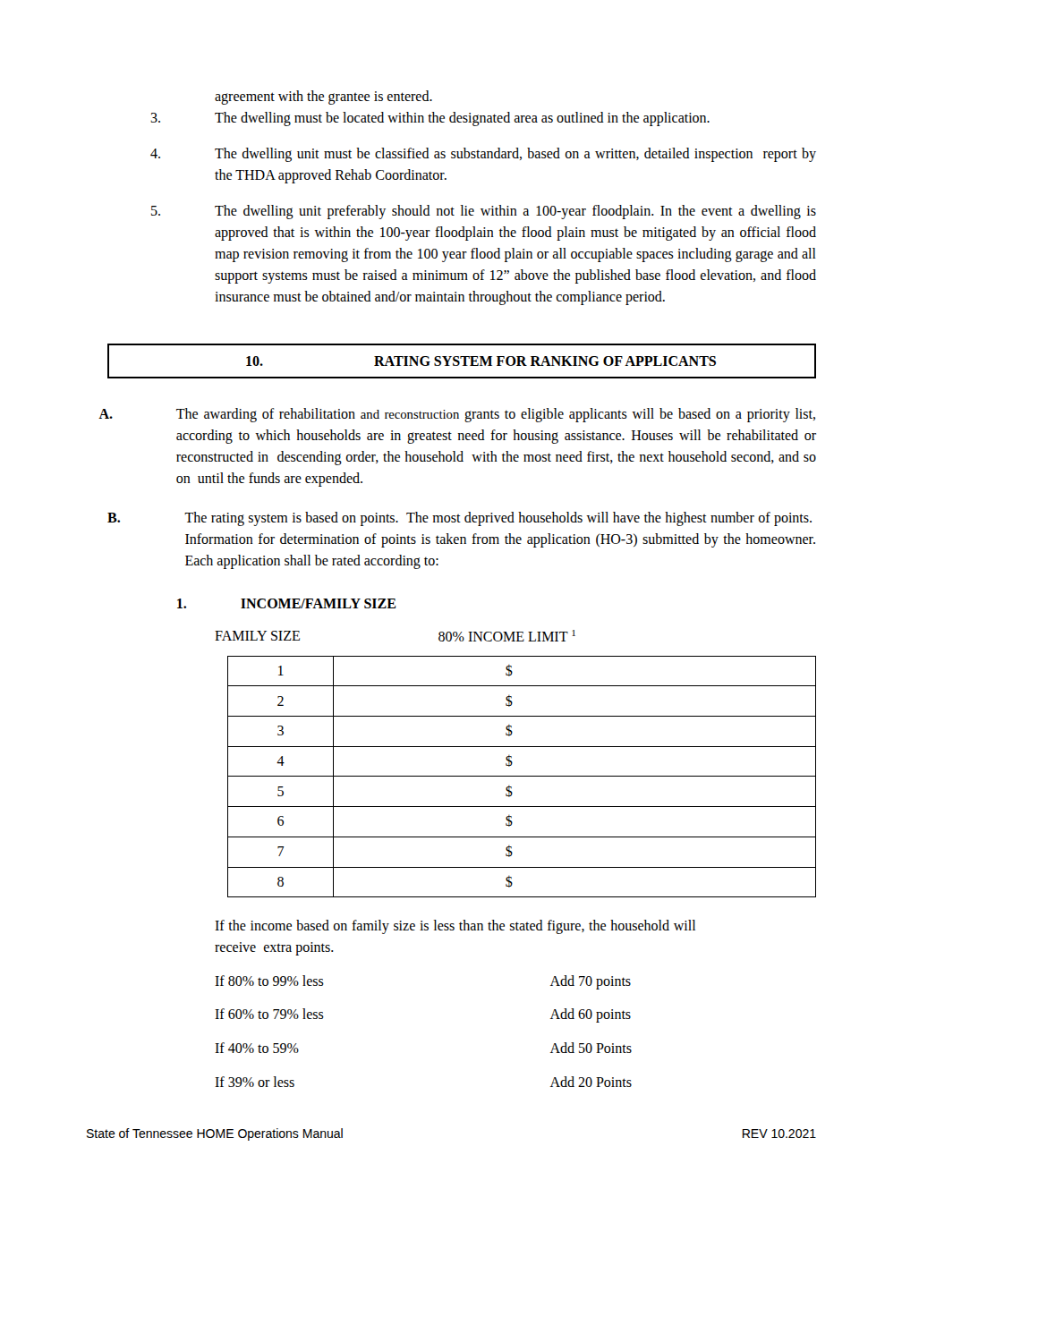agreement with the grantee is entered.
3.
The dwelling must be located within the designated area as outlined in the application.
4.
The dwelling unit must be classified as substandard, based on a written, detailed inspection report by the THDA approved Rehab Coordinator.
5.
The dwelling unit preferably should not lie within a 100-year floodplain. In the event a dwelling is approved that is within the 100-year floodplain the flood plain must be mitigated by an official flood map revision removing it from the 100 year flood plain or all occupiable spaces including garage and all support systems must be raised a minimum of 12” above the published base flood elevation, and flood insurance must be obtained and/or maintain throughout the compliance period.
10. RATING SYSTEM FOR RANKING OF APPLICANTS
A.
The awarding of rehabilitation and reconstruction grants to eligible applicants will be based on a priority list, according to which households are in greatest need for housing assistance. Houses will be rehabilitated or reconstructed in descending order, the household with the most need first, the next household second, and so on until the funds are expended.
B.
The rating system is based on points. The most deprived households will have the highest number of points. Information for determination of points is taken from the application (HO-3) submitted by the homeowner. Each application shall be rated according to:
1.
INCOME/FAMILY SIZE
FAMILY SIZE
80% INCOME LIMIT 1
| 1 | $ |
| 2 | $ |
| 3 | $ |
| 4 | $ |
| 5 | $ |
| 6 | $ |
| 7 | $ |
| 8 | $ |
If the income based on family size is less than the stated figure, the household will receive extra points.
If 80% to 99% less
Add 70 points
If 60% to 79% less
Add 60 points
If 40% to 59%
Add 50 Points
If 39% or less
Add 20 Points
State of Tennessee HOME Operations Manual
REV 10.2021